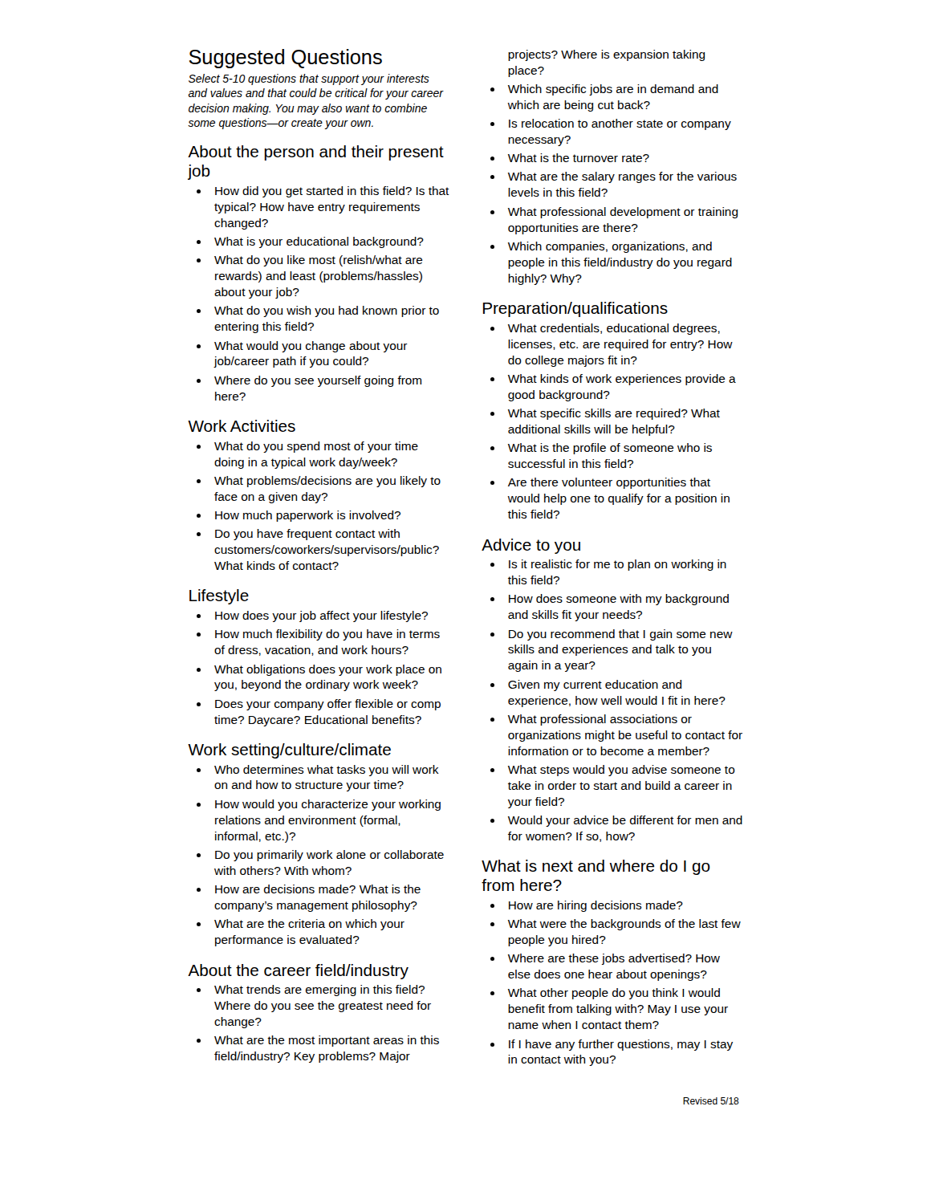Suggested Questions
Select 5-10 questions that support your interests and values and that could be critical for your career decision making. You may also want to combine some questions—or create your own.
About the person and their present job
How did you get started in this field? Is that typical? How have entry requirements changed?
What is your educational background?
What do you like most (relish/what are rewards) and least (problems/hassles) about your job?
What do you wish you had known prior to entering this field?
What would you change about your job/career path if you could?
Where do you see yourself going from here?
Work Activities
What do you spend most of your time doing in a typical work day/week?
What problems/decisions are you likely to face on a given day?
How much paperwork is involved?
Do you have frequent contact with customers/coworkers/supervisors/public? What kinds of contact?
Lifestyle
How does your job affect your lifestyle?
How much flexibility do you have in terms of dress, vacation, and work hours?
What obligations does your work place on you, beyond the ordinary work week?
Does your company offer flexible or comp time? Daycare? Educational benefits?
Work setting/culture/climate
Who determines what tasks you will work on and how to structure your time?
How would you characterize your working relations and environment (formal, informal, etc.)?
Do you primarily work alone or collaborate with others? With whom?
How are decisions made? What is the company’s management philosophy?
What are the criteria on which your performance is evaluated?
About the career field/industry
What trends are emerging in this field? Where do you see the greatest need for change?
What are the most important areas in this field/industry? Key problems? Major projects? Where is expansion taking place?
Which specific jobs are in demand and which are being cut back?
Is relocation to another state or company necessary?
What is the turnover rate?
What are the salary ranges for the various levels in this field?
What professional development or training opportunities are there?
Which companies, organizations, and people in this field/industry do you regard highly? Why?
Preparation/qualifications
What credentials, educational degrees, licenses, etc. are required for entry? How do college majors fit in?
What kinds of work experiences provide a good background?
What specific skills are required? What additional skills will be helpful?
What is the profile of someone who is successful in this field?
Are there volunteer opportunities that would help one to qualify for a position in this field?
Advice to you
Is it realistic for me to plan on working in this field?
How does someone with my background and skills fit your needs?
Do you recommend that I gain some new skills and experiences and talk to you again in a year?
Given my current education and experience, how well would I fit in here?
What professional associations or organizations might be useful to contact for information or to become a member?
What steps would you advise someone to take in order to start and build a career in your field?
Would your advice be different for men and for women? If so, how?
What is next and where do I go from here?
How are hiring decisions made?
What were the backgrounds of the last few people you hired?
Where are these jobs advertised? How else does one hear about openings?
What other people do you think I would benefit from talking with? May I use your name when I contact them?
If I have any further questions, may I stay in contact with you?
Revised 5/18